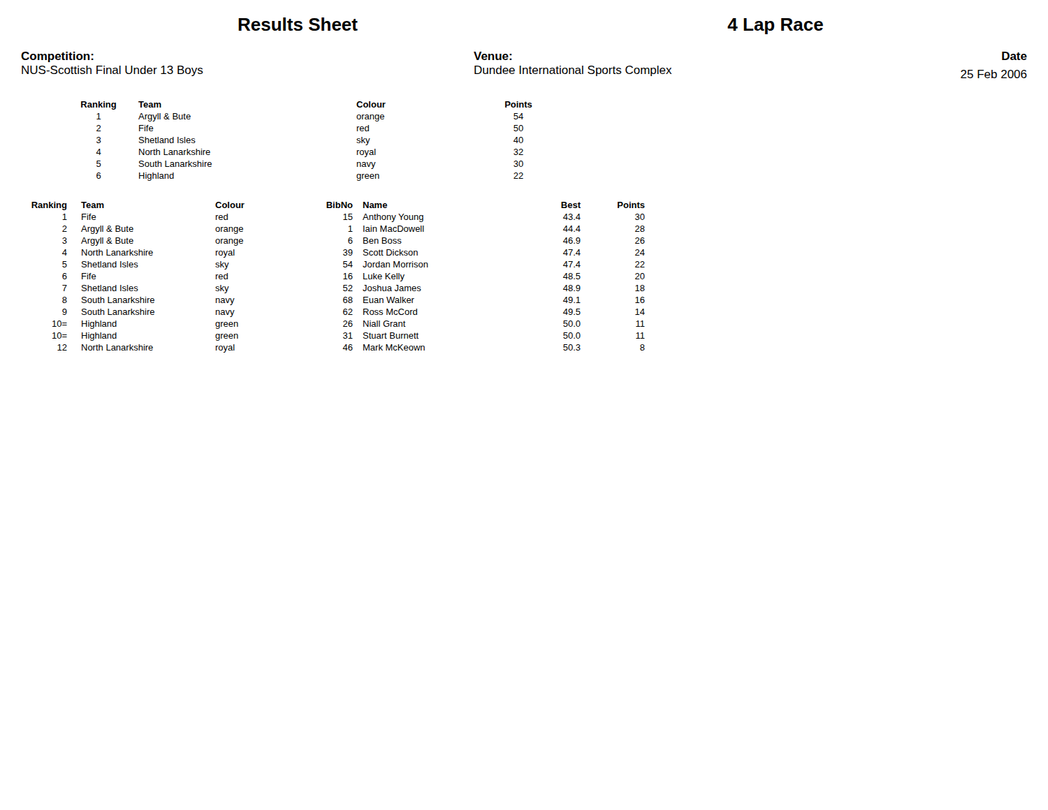Results Sheet
4 Lap Race
Competition:
NUS-Scottish Final Under 13 Boys
Venue:
Date
Dundee International Sports Complex
25 Feb 2006
| Ranking | Team | Colour | Points |
| --- | --- | --- | --- |
| 1 | Argyll & Bute | orange | 54 |
| 2 | Fife | red | 50 |
| 3 | Shetland Isles | sky | 40 |
| 4 | North Lanarkshire | royal | 32 |
| 5 | South Lanarkshire | navy | 30 |
| 6 | Highland | green | 22 |
| Ranking | Team | Colour | BibNo | Name | Best | Points |
| --- | --- | --- | --- | --- | --- | --- |
| 1 | Fife | red | 15 | Anthony Young | 43.4 | 30 |
| 2 | Argyll & Bute | orange | 1 | Iain MacDowell | 44.4 | 28 |
| 3 | Argyll & Bute | orange | 6 | Ben Boss | 46.9 | 26 |
| 4 | North Lanarkshire | royal | 39 | Scott Dickson | 47.4 | 24 |
| 5 | Shetland Isles | sky | 54 | Jordan Morrison | 47.4 | 22 |
| 6 | Fife | red | 16 | Luke Kelly | 48.5 | 20 |
| 7 | Shetland Isles | sky | 52 | Joshua James | 48.9 | 18 |
| 8 | South Lanarkshire | navy | 68 | Euan Walker | 49.1 | 16 |
| 9 | South Lanarkshire | navy | 62 | Ross McCord | 49.5 | 14 |
| 10= | Highland | green | 26 | Niall Grant | 50.0 | 11 |
| 10= | Highland | green | 31 | Stuart Burnett | 50.0 | 11 |
| 12 | North Lanarkshire | royal | 46 | Mark McKeown | 50.3 | 8 |